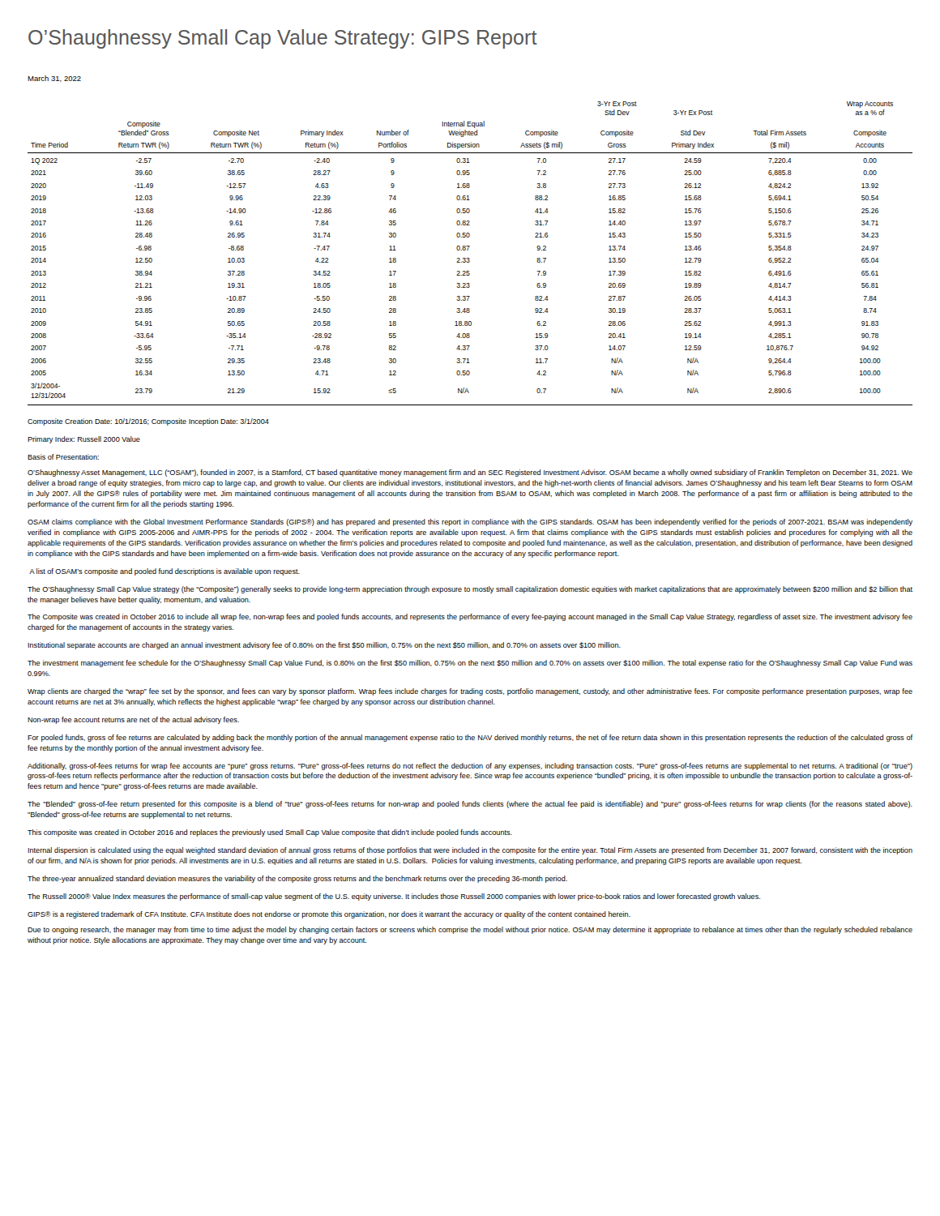O’Shaughnessy Small Cap Value Strategy: GIPS Report
March 31, 2022
| | | | | | | | 3-Yr Ex Post Std Dev | 3-Yr Ex Post | | Wrap Accounts as a % of |
| --- | --- | --- | --- | --- | --- | --- | --- | --- | --- | --- |
| | Composite “Blended” Gross | Composite Net | Primary Index | Number of | Internal Equal Weighted | Composite | Composite | Std Dev | Total Firm Assets | Composite |
| Time Period | Return TWR (%) | Return TWR (%) | Return (%) | Portfolios | Dispersion | Assets ($ mil) | Gross | Primary Index | ($ mil) | Accounts |
| 1Q 2022 | -2.57 | -2.70 | -2.40 | 9 | 0.31 | 7.0 | 27.17 | 24.59 | 7,220.4 | 0.00 |
| 2021 | 39.60 | 38.65 | 28.27 | 9 | 0.95 | 7.2 | 27.76 | 25.00 | 6,885.8 | 0.00 |
| 2020 | -11.49 | -12.57 | 4.63 | 9 | 1.68 | 3.8 | 27.73 | 26.12 | 4,824.2 | 13.92 |
| 2019 | 12.03 | 9.96 | 22.39 | 74 | 0.61 | 88.2 | 16.85 | 15.68 | 5,694.1 | 50.54 |
| 2018 | -13.68 | -14.90 | -12.86 | 46 | 0.50 | 41.4 | 15.82 | 15.76 | 5,150.6 | 25.26 |
| 2017 | 11.26 | 9.61 | 7.84 | 35 | 0.82 | 31.7 | 14.40 | 13.97 | 5,678.7 | 34.71 |
| 2016 | 28.48 | 26.95 | 31.74 | 30 | 0.50 | 21.6 | 15.43 | 15.50 | 5,331.5 | 34.23 |
| 2015 | -6.98 | -8.68 | -7.47 | 11 | 0.87 | 9.2 | 13.74 | 13.46 | 5,354.8 | 24.97 |
| 2014 | 12.50 | 10.03 | 4.22 | 18 | 2.33 | 8.7 | 13.50 | 12.79 | 6,952.2 | 65.04 |
| 2013 | 38.94 | 37.28 | 34.52 | 17 | 2.25 | 7.9 | 17.39 | 15.82 | 6,491.6 | 65.61 |
| 2012 | 21.21 | 19.31 | 18.05 | 18 | 3.23 | 6.9 | 20.69 | 19.89 | 4,814.7 | 56.81 |
| 2011 | -9.96 | -10.87 | -5.50 | 28 | 3.37 | 82.4 | 27.87 | 26.05 | 4,414.3 | 7.84 |
| 2010 | 23.85 | 20.89 | 24.50 | 28 | 3.48 | 92.4 | 30.19 | 28.37 | 5,063.1 | 8.74 |
| 2009 | 54.91 | 50.65 | 20.58 | 18 | 18.80 | 6.2 | 28.06 | 25.62 | 4,991.3 | 91.83 |
| 2008 | -33.64 | -35.14 | -28.92 | 55 | 4.08 | 15.9 | 20.41 | 19.14 | 4,285.1 | 90.78 |
| 2007 | -5.95 | -7.71 | -9.78 | 82 | 4.37 | 37.0 | 14.07 | 12.59 | 10,876.7 | 94.92 |
| 2006 | 32.55 | 29.35 | 23.48 | 30 | 3.71 | 11.7 | N/A | N/A | 9,264.4 | 100.00 |
| 2005 | 16.34 | 13.50 | 4.71 | 12 | 0.50 | 4.2 | N/A | N/A | 5,796.8 | 100.00 |
| 3/1/2004- 12/31/2004 | 23.79 | 21.29 | 15.92 | ≤5 | N/A | 0.7 | N/A | N/A | 2,890.6 | 100.00 |
Composite Creation Date: 10/1/2016; Composite Inception Date: 3/1/2004
Primary Index: Russell 2000 Value
Basis of Presentation:
O’Shaughnessy Asset Management, LLC (“OSAM”), founded in 2007, is a Stamford, CT based quantitative money management firm and an SEC Registered Investment Advisor. OSAM became a wholly owned subsidiary of Franklin Templeton on December 31, 2021. We deliver a broad range of equity strategies, from micro cap to large cap, and growth to value. Our clients are individual investors, institutional investors, and the high-net-worth clients of financial advisors. James O’Shaughnessy and his team left Bear Stearns to form OSAM in July 2007. All the GIPS® rules of portability were met. Jim maintained continuous management of all accounts during the transition from BSAM to OSAM, which was completed in March 2008. The performance of a past firm or affiliation is being attributed to the performance of the current firm for all the periods starting 1996.
OSAM claims compliance with the Global Investment Performance Standards (GIPS®) and has prepared and presented this report in compliance with the GIPS standards. OSAM has been independently verified for the periods of 2007-2021. BSAM was independently verified in compliance with GIPS 2005-2006 and AIMR-PPS for the periods of 2002 - 2004. The verification reports are available upon request. A firm that claims compliance with the GIPS standards must establish policies and procedures for complying with all the applicable requirements of the GIPS standards. Verification provides assurance on whether the firm’s policies and procedures related to composite and pooled fund maintenance, as well as the calculation, presentation, and distribution of performance, have been designed in compliance with the GIPS standards and have been implemented on a firm-wide basis. Verification does not provide assurance on the accuracy of any specific performance report.
A list of OSAM’s composite and pooled fund descriptions is available upon request.
The O'Shaughnessy Small Cap Value strategy (the “Composite”) generally seeks to provide long-term appreciation through exposure to mostly small capitalization domestic equities with market capitalizations that are approximately between $200 million and $2 billion that the manager believes have better quality, momentum, and valuation.
The Composite was created in October 2016 to include all wrap fee, non-wrap fees and pooled funds accounts, and represents the performance of every fee-paying account managed in the Small Cap Value Strategy, regardless of asset size. The investment advisory fee charged for the management of accounts in the strategy varies.
Institutional separate accounts are charged an annual investment advisory fee of 0.80% on the first $50 million, 0.75% on the next $50 million, and 0.70% on assets over $100 million.
The investment management fee schedule for the O'Shaughnessy Small Cap Value Fund, is 0.80% on the first $50 million, 0.75% on the next $50 million and 0.70% on assets over $100 million. The total expense ratio for the O'Shaughnessy Small Cap Value Fund was 0.99%.
Wrap clients are charged the “wrap” fee set by the sponsor, and fees can vary by sponsor platform. Wrap fees include charges for trading costs, portfolio management, custody, and other administrative fees. For composite performance presentation purposes, wrap fee account returns are net at 3% annually, which reflects the highest applicable “wrap” fee charged by any sponsor across our distribution channel.
Non-wrap fee account returns are net of the actual advisory fees.
For pooled funds, gross of fee returns are calculated by adding back the monthly portion of the annual management expense ratio to the NAV derived monthly returns, the net of fee return data shown in this presentation represents the reduction of the calculated gross of fee returns by the monthly portion of the annual investment advisory fee.
Additionally, gross-of-fees returns for wrap fee accounts are “pure” gross returns. "Pure" gross-of-fees returns do not reflect the deduction of any expenses, including transaction costs. "Pure" gross-of-fees returns are supplemental to net returns. A traditional (or "true") gross-of-fees return reflects performance after the reduction of transaction costs but before the deduction of the investment advisory fee. Since wrap fee accounts experience “bundled” pricing, it is often impossible to unbundle the transaction portion to calculate a gross-of-fees return and hence "pure" gross-of-fees returns are made available.
The "Blended" gross-of-fee return presented for this composite is a blend of "true" gross-of-fees returns for non-wrap and pooled funds clients (where the actual fee paid is identifiable) and "pure" gross-of-fees returns for wrap clients (for the reasons stated above). "Blended" gross-of-fee returns are supplemental to net returns.
This composite was created in October 2016 and replaces the previously used Small Cap Value composite that didn't include pooled funds accounts.
Internal dispersion is calculated using the equal weighted standard deviation of annual gross returns of those portfolios that were included in the composite for the entire year. Total Firm Assets are presented from December 31, 2007 forward, consistent with the inception of our firm, and N/A is shown for prior periods. All investments are in U.S. equities and all returns are stated in U.S. Dollars. Policies for valuing investments, calculating performance, and preparing GIPS reports are available upon request.
The three-year annualized standard deviation measures the variability of the composite gross returns and the benchmark returns over the preceding 36-month period.
The Russell 2000® Value Index measures the performance of small-cap value segment of the U.S. equity universe. It includes those Russell 2000 companies with lower price-to-book ratios and lower forecasted growth values.
GIPS® is a registered trademark of CFA Institute. CFA Institute does not endorse or promote this organization, nor does it warrant the accuracy or quality of the content contained herein.
Due to ongoing research, the manager may from time to time adjust the model by changing certain factors or screens which comprise the model without prior notice. OSAM may determine it appropriate to rebalance at times other than the regularly scheduled rebalance without prior notice. Style allocations are approximate. They may change over time and vary by account.